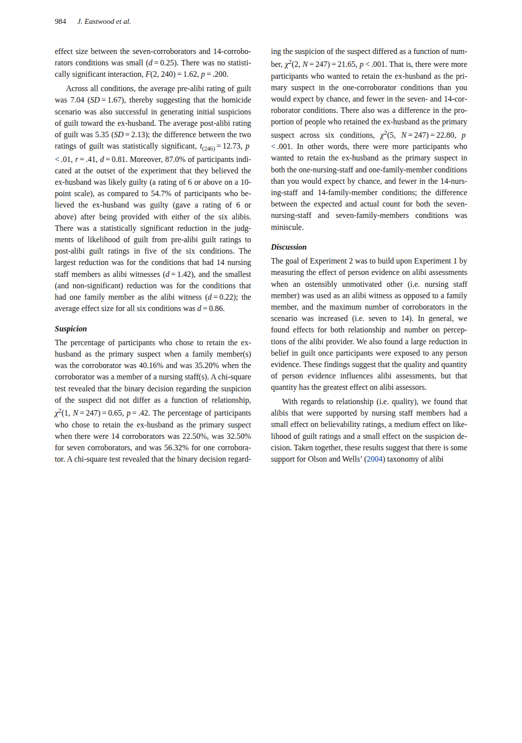984 J. Eastwood et al.
effect size between the seven-corroborators and 14-corroborators conditions was small (d = 0.25). There was no statistically significant interaction, F(2, 240) = 1.62, p = .200.
Across all conditions, the average pre-alibi rating of guilt was 7.04 (SD = 1.67), thereby suggesting that the homicide scenario was also successful in generating initial suspicions of guilt toward the ex-husband. The average post-alibi rating of guilt was 5.35 (SD = 2.13); the difference between the two ratings of guilt was statistically significant, t(246) = 12.73, p < .01, r = .41, d = 0.81. Moreover, 87.0% of participants indicated at the outset of the experiment that they believed the ex-husband was likely guilty (a rating of 6 or above on a 10-point scale), as compared to 54.7% of participants who believed the ex-husband was guilty (gave a rating of 6 or above) after being provided with either of the six alibis. There was a statistically significant reduction in the judgments of likelihood of guilt from pre-alibi guilt ratings to post-alibi guilt ratings in five of the six conditions. The largest reduction was for the conditions that had 14 nursing staff members as alibi witnesses (d = 1.42), and the smallest (and non-significant) reduction was for the conditions that had one family member as the alibi witness (d = 0.22); the average effect size for all six conditions was d = 0.86.
Suspicion
The percentage of participants who chose to retain the ex-husband as the primary suspect when a family member(s) was the corroborator was 40.16% and was 35.20% when the corroborator was a member of a nursing staff(s). A chi-square test revealed that the binary decision regarding the suspicion of the suspect did not differ as a function of relationship, χ2(1, N = 247) = 0.65, p = .42. The percentage of participants who chose to retain the ex-husband as the primary suspect when there were 14 corroborators was 22.50%, was 32.50% for seven corroborators, and was 56.32% for one corroborator. A chi-square test revealed that the binary decision regarding the suspicion of the suspect differed as a function of number, χ2(2, N = 247) = 21.65, p < .001. That is, there were more participants who wanted to retain the ex-husband as the primary suspect in the one-corroborator conditions than you would expect by chance, and fewer in the seven- and 14-corroborator conditions. There also was a difference in the proportion of people who retained the ex-husband as the primary suspect across six conditions, χ2(5, N = 247) = 22.80, p < .001. In other words, there were more participants who wanted to retain the ex-husband as the primary suspect in both the one-nursing-staff and one-family-member conditions than you would expect by chance, and fewer in the 14-nursing-staff and 14-family-member conditions; the difference between the expected and actual count for both the seven-nursing-staff and seven-family-members conditions was miniscule.
Discussion
The goal of Experiment 2 was to build upon Experiment 1 by measuring the effect of person evidence on alibi assessments when an ostensibly unmotivated other (i.e. nursing staff member) was used as an alibi witness as opposed to a family member, and the maximum number of corroborators in the scenario was increased (i.e. seven to 14). In general, we found effects for both relationship and number on perceptions of the alibi provider. We also found a large reduction in belief in guilt once participants were exposed to any person evidence. These findings suggest that the quality and quantity of person evidence influences alibi assessments, but that quantity has the greatest effect on alibi assessors.
With regards to relationship (i.e. quality), we found that alibis that were supported by nursing staff members had a small effect on believability ratings, a medium effect on likelihood of guilt ratings and a small effect on the suspicion decision. Taken together, these results suggest that there is some support for Olson and Wells’ (2004) taxonomy of alibi